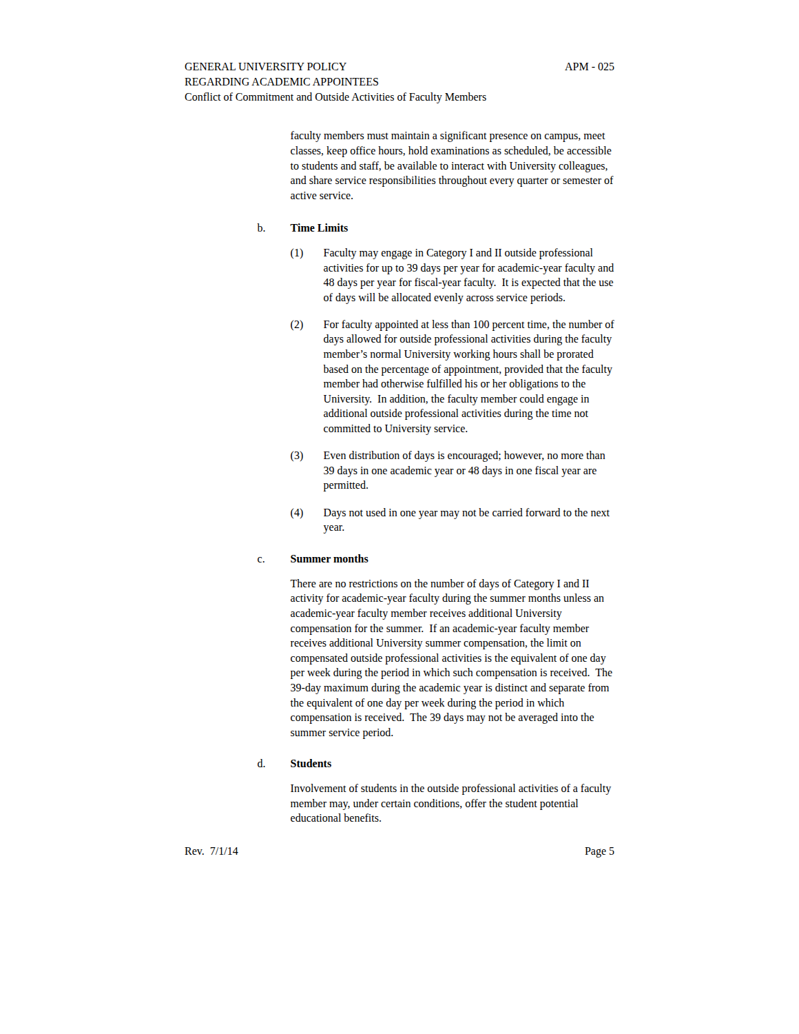General University Policy
APM - 025
Regarding Academic Appointees
Conflict of Commitment and Outside Activities of Faculty Members
faculty members must maintain a significant presence on campus, meet classes, keep office hours, hold examinations as scheduled, be accessible to students and staff, be available to interact with University colleagues, and share service responsibilities throughout every quarter or semester of active service.
b.
Time Limits
(1)
Faculty may engage in Category I and II outside professional activities for up to 39 days per year for academic-year faculty and 48 days per year for fiscal-year faculty. It is expected that the use of days will be allocated evenly across service periods.
(2)
For faculty appointed at less than 100 percent time, the number of days allowed for outside professional activities during the faculty member’s normal University working hours shall be prorated based on the percentage of appointment, provided that the faculty member had otherwise fulfilled his or her obligations to the University. In addition, the faculty member could engage in additional outside professional activities during the time not committed to University service.
(3)
Even distribution of days is encouraged; however, no more than 39 days in one academic year or 48 days in one fiscal year are permitted.
(4)
Days not used in one year may not be carried forward to the next year.
c.
Summer months
There are no restrictions on the number of days of Category I and II activity for academic-year faculty during the summer months unless an academic-year faculty member receives additional University compensation for the summer. If an academic-year faculty member receives additional University summer compensation, the limit on compensated outside professional activities is the equivalent of one day per week during the period in which such compensation is received. The 39-day maximum during the academic year is distinct and separate from the equivalent of one day per week during the period in which compensation is received. The 39 days may not be averaged into the summer service period.
d.
Students
Involvement of students in the outside professional activities of a faculty member may, under certain conditions, offer the student potential educational benefits.
Rev. 7/1/14
Page 5